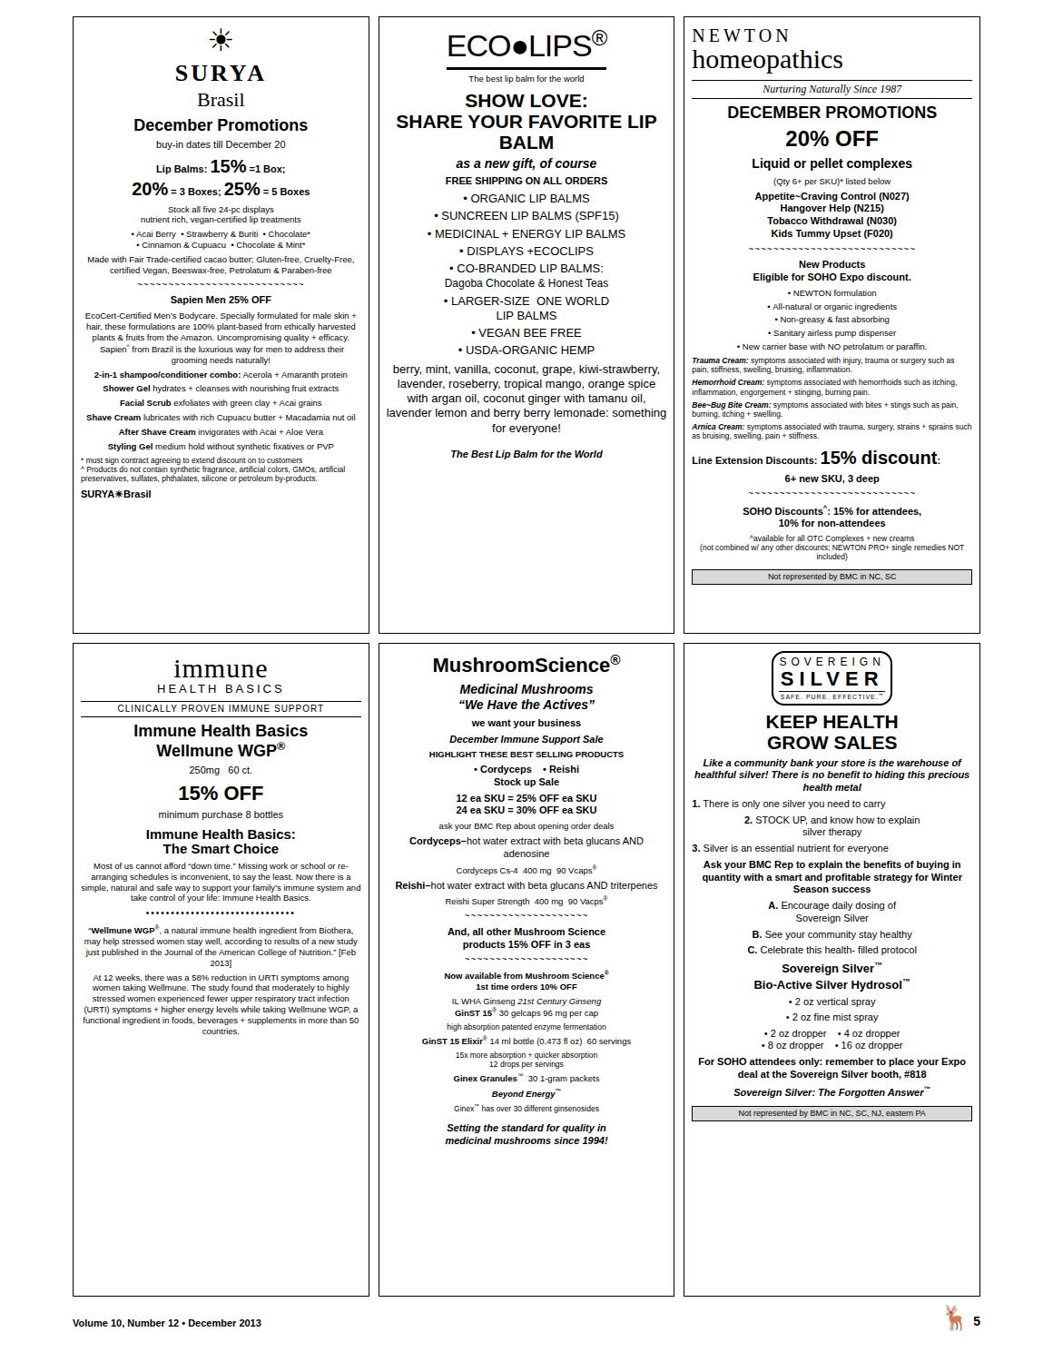☀
SURYA
Brasil
December Promotions
buy-in dates till December 20
Lip Balms: 15% =1 Box;
20% = 3 Boxes; 25% = 5 Boxes
Stock all five 24-pc displays
nutrient rich, vegan-certified lip treatments
• Acai Berry • Strawberry & Buriti • Chocolate*
• Cinnamon & Cupuacu • Chocolate & Mint*
Made with Fair Trade-certified cacao butter; Gluten-free, Cruelty-Free, certified Vegan, Beeswax-free, Petrolatum & Paraben-free
~~~~~~~~~~~~~~~~~~~~~~~~~~~
Sapien Men 25% OFF
EcoCert-Certified Men’s Bodycare. Specially formulated for male skin + hair, these formulations are 100% plant-based from ethically harvested plants & fruits from the Amazon. Uncompromising quality + efficacy. Sapien^ from Brazil is the luxurious way for men to address their grooming needs naturally!
2-in-1 shampoo/conditioner combo: Acerola + Amaranth protein
Shower Gel hydrates + cleanses with nourishing fruit extracts
Facial Scrub exfoliates with green clay + Acai grains
Shave Cream lubricates with rich Cupuacu butter + Macadamia nut oil
After Shave Cream invigorates with Acai + Aloe Vera
Styling Gel medium hold without synthetic fixatives or PVP
* must sign contract agreeing to extend discount on to customers
^ Products do not contain synthetic fragrance, artificial colors, GMOs, artificial preservatives, sulfates, phthalates, silicone or petroleum by-products.
SURYA☀Brasil
ECO●LIPS®
The best lip balm for the world
SHOW LOVE:
SHARE YOUR FAVORITE LIP BALM
as a new gift, of course
FREE SHIPPING ON ALL ORDERS
ORGANIC LIP BALMS
SUNCREEN LIP BALMS (SPF15)
MEDICINAL + ENERGY LIP BALMS
DISPLAYS +ECOCLIPS
CO-BRANDED LIP BALMS:
Dagoba Chocolate & Honest Teas
LARGER-SIZE ONE WORLD
LIP BALMS
VEGAN BEE FREE
USDA-ORGANIC HEMP
berry, mint, vanilla, coconut, grape, kiwi-strawberry, lavender, roseberry, tropical mango, orange spice with argan oil, coconut ginger with tamanu oil, lavender lemon and berry berry lemonade: something for everyone!
The Best Lip Balm for the World
NEWTON
homeopathics
Nurturing Naturally Since 1987
DECEMBER PROMOTIONS
20% OFF
Liquid or pellet complexes
(Qty 6+ per SKU)* listed below
Appetite~Craving Control (N027)
Hangover Help (N215)
Tobacco Withdrawal (N030)
Kids Tummy Upset (F020)
~~~~~~~~~~~~~~~~~~~~~~~~~~~
New Products
Eligible for SOHO Expo discount.
NEWTON formulation
All-natural or organic ingredients
Non-greasy & fast absorbing
Sanitary airless pump dispenser
New carrier base with NO petrolatum or paraffin.
Trauma Cream: symptoms associated with injury, trauma or surgery such as pain, stiffness, swelling, bruising, inflammation.
Hemorrhoid Cream: symptoms associated with hemorrhoids such as itching, inflammation, engorgement + stinging, burning pain.
Bee~Bug Bite Cream: symptoms associated with bites + stings such as pain, burning, itching + swelling.
Arnica Cream: symptoms associated with trauma, surgery, strains + sprains such as bruising, swelling, pain + stiffness.
Line Extension Discounts: 15% discount:
6+ new SKU, 3 deep
~~~~~~~~~~~~~~~~~~~~~~~~~~~
SOHO Discounts^: 15% for attendees,
10% for non-attendees
^available for all OTC Complexes + new creams
(not combined w/ any other discounts; NEWTON PRO+ single remedies NOT included)
Not represented by BMC in NC, SC
immune
HEALTH BASICS
CLINICALLY PROVEN IMMUNE SUPPORT
Immune Health Basics
Wellmune WGP®
250mg 60 ct.
15% OFF
minimum purchase 8 bottles
Immune Health Basics:
The Smart Choice
Most of us cannot afford “down time.” Missing work or school or re-arranging schedules is inconvenient, to say the least. Now there is a simple, natural and safe way to support your family’s immune system and take control of your life: Immune Health Basics.
••••••••••••••••••••••••••••••
“Wellmune WGP®, a natural immune health ingredient from Biothera, may help stressed women stay well, according to results of a new study just published in the Journal of the American College of Nutrition.” [Feb 2013]
At 12 weeks, there was a 58% reduction in URTI symptoms among women taking Wellmune. The study found that moderately to highly stressed women experienced fewer upper respiratory tract infection (URTI) symptoms + higher energy levels while taking Wellmune WGP, a functional ingredient in foods, beverages + supplements in more than 50 countries.
MushroomScience®
Medicinal Mushrooms
“We Have the Actives”
we want your business
December Immune Support Sale
HIGHLIGHT THESE BEST SELLING PRODUCTS
• Cordyceps • Reishi
Stock up Sale
12 ea SKU = 25% OFF ea SKU
24 ea SKU = 30% OFF ea SKU
ask your BMC Rep about opening order deals
Cordyceps–hot water extract with beta glucans AND adenosine
Cordyceps Cs-4 400 mg 90 Vcaps®
Reishi–hot water extract with beta glucans AND triterpenes
Reishi Super Strength 400 mg 90 Vacps®
~~~~~~~~~~~~~~~~~~~~
And, all other Mushroom Science
products 15% OFF in 3 eas
~~~~~~~~~~~~~~~~~~~~
Now available from Mushroom Science®
1st time orders 10% OFF
IL WHA Ginseng 21st Century Ginseng
GinST 15® 30 gelcaps 96 mg per cap
high absorption patented enzyme fermentation
GinST 15 Elixir® 14 ml bottle (0.473 fl oz) 60 servings
15x more absorption + quicker absorption
12 drops per servings
Ginex Granules™ 30 1-gram packets
Beyond Energy™
Ginex™ has over 30 different ginsenosides
Setting the standard for quality in
medicinal mushrooms since 1994!
SOVEREIGN
SILVER
SAFE. PURE. EFFECTIVE.™
KEEP HEALTH
GROW SALES
Like a community bank your store is the warehouse of healthful silver! There is no benefit to hiding this precious health metal
1. There is only one silver you need to carry
2. STOCK UP, and know how to explain
silver therapy
3. Silver is an essential nutrient for everyone
Ask your BMC Rep to explain the benefits of buying in quantity with a smart and profitable strategy for Winter Season success
A. Encourage daily dosing of
Sovereign Silver
B. See your community stay healthy
C. Celebrate this health- filled protocol
Sovereign Silver™
Bio-Active Silver Hydrosol™
2 oz vertical spray
2 oz fine mist spray
• 2 oz dropper • 4 oz dropper
• 8 oz dropper • 16 oz dropper
For SOHO attendees only: remember to place your Expo deal at the Sovereign Silver booth, #818
Sovereign Silver: The Forgotten Answer™
Not represented by BMC in NC, SC, NJ, eastern PA
Volume 10, Number 12 • December 2013
🦌5